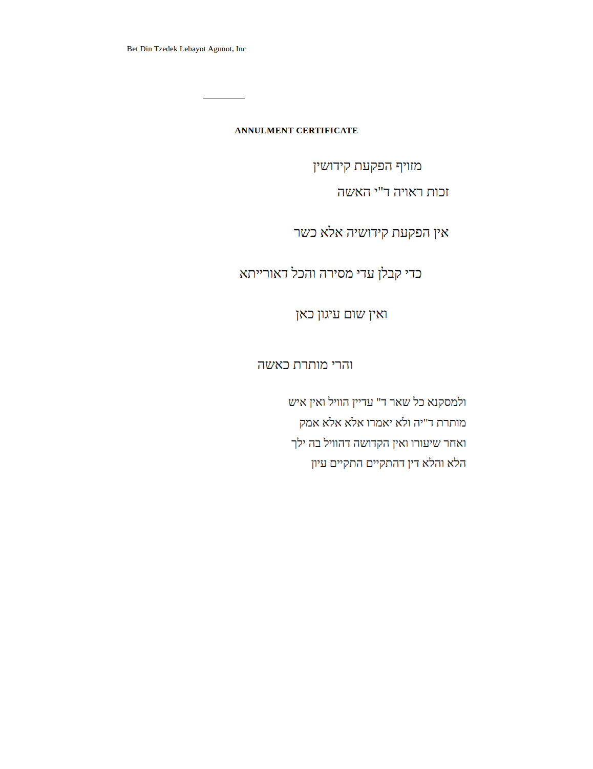Bet Din Tzedek Lebayot Agunot, Inc
Annulment Certificate
מזויף הפקעת קידושין זכות ראויה ד"י האשה
אין הפקעת קידושיה אלא כשר
כדי קבלן עדי מסירה והכל דאורייתא
ואין שום עיגון כאן
והרי מותרת כאשה
ולמסקנא כל שאר ד" עדיין הוויל ואין איש מותרת ד"יה ולא יאמרו אלא אלא אמק ואחר שיעורו ואין הקדושה דהוויל בה ילך הלא והלא דין דהתקיים התקיים עיון